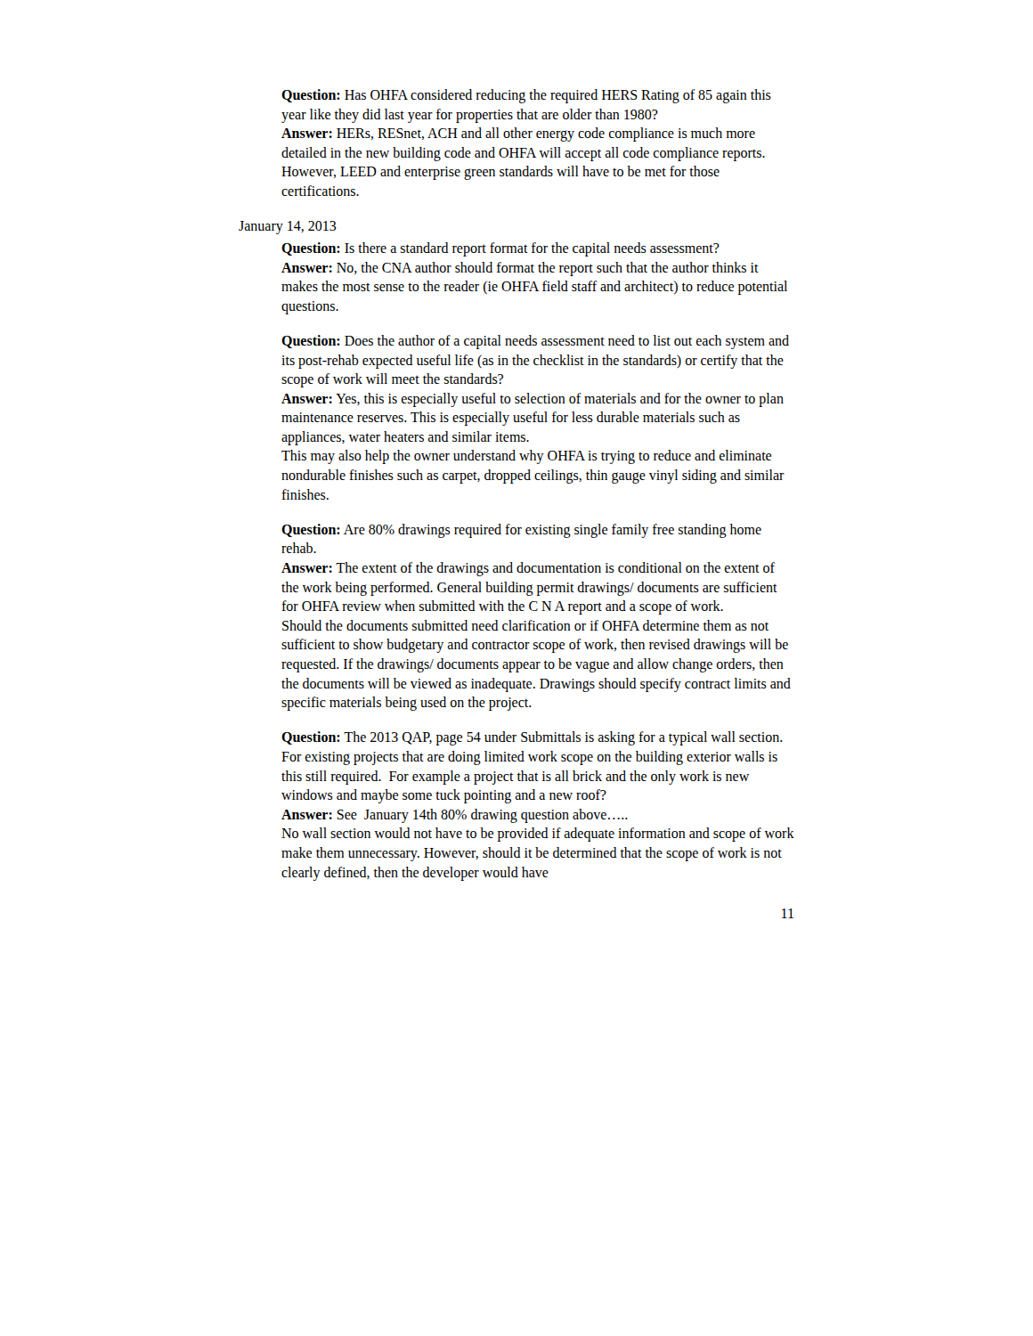Question: Has OHFA considered reducing the required HERS Rating of 85 again this year like they did last year for properties that are older than 1980?
Answer: HERs, RESnet, ACH and all other energy code compliance is much more detailed in the new building code and OHFA will accept all code compliance reports.
However, LEED and enterprise green standards will have to be met for those certifications.
January 14, 2013
Question: Is there a standard report format for the capital needs assessment?
Answer: No, the CNA author should format the report such that the author thinks it makes the most sense to the reader (ie OHFA field staff and architect) to reduce potential questions.
Question: Does the author of a capital needs assessment need to list out each system and its post-rehab expected useful life (as in the checklist in the standards) or certify that the scope of work will meet the standards?
Answer: Yes, this is especially useful to selection of materials and for the owner to plan maintenance reserves. This is especially useful for less durable materials such as appliances, water heaters and similar items.
This may also help the owner understand why OHFA is trying to reduce and eliminate nondurable finishes such as carpet, dropped ceilings, thin gauge vinyl siding and similar finishes.
Question: Are 80% drawings required for existing single family free standing home rehab.
Answer: The extent of the drawings and documentation is conditional on the extent of the work being performed. General building permit drawings/ documents are sufficient for OHFA review when submitted with the C N A report and a scope of work.
Should the documents submitted need clarification or if OHFA determine them as not sufficient to show budgetary and contractor scope of work, then revised drawings will be requested. If the drawings/ documents appear to be vague and allow change orders, then the documents will be viewed as inadequate. Drawings should specify contract limits and specific materials being used on the project.
Question: The 2013 QAP, page 54 under Submittals is asking for a typical wall section. For existing projects that are doing limited work scope on the building exterior walls is this still required. For example a project that is all brick and the only work is new windows and maybe some tuck pointing and a new roof?
Answer: See January 14th 80% drawing question above…..
No wall section would not have to be provided if adequate information and scope of work make them unnecessary. However, should it be determined that the scope of work is not clearly defined, then the developer would have
11